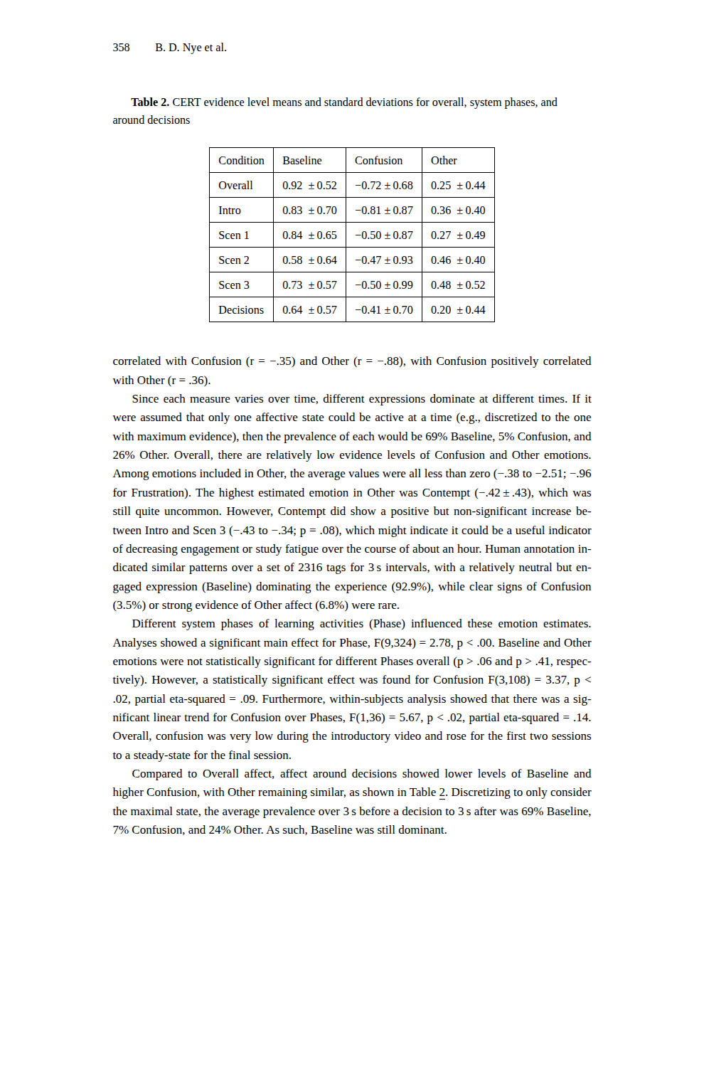358 B. D. Nye et al.
Table 2. CERT evidence level means and standard deviations for overall, system phases, and around decisions
| Condition | Baseline | Confusion | Other |
| --- | --- | --- | --- |
| Overall | 0.92 ± 0.52 | −0.72 ± 0.68 | 0.25 ± 0.44 |
| Intro | 0.83 ± 0.70 | −0.81 ± 0.87 | 0.36 ± 0.40 |
| Scen 1 | 0.84 ± 0.65 | −0.50 ± 0.87 | 0.27 ± 0.49 |
| Scen 2 | 0.58 ± 0.64 | −0.47 ± 0.93 | 0.46 ± 0.40 |
| Scen 3 | 0.73 ± 0.57 | −0.50 ± 0.99 | 0.48 ± 0.52 |
| Decisions | 0.64 ± 0.57 | −0.41 ± 0.70 | 0.20 ± 0.44 |
correlated with Confusion (r = −.35) and Other (r = −.88), with Confusion positively correlated with Other (r = .36).
Since each measure varies over time, different expressions dominate at different times. If it were assumed that only one affective state could be active at a time (e.g., discretized to the one with maximum evidence), then the prevalence of each would be 69% Baseline, 5% Confusion, and 26% Other. Overall, there are relatively low evidence levels of Confusion and Other emotions. Among emotions included in Other, the average values were all less than zero (−.38 to −2.51; −.96 for Frustration). The highest estimated emotion in Other was Contempt (−.42 ± .43), which was still quite uncommon. However, Contempt did show a positive but non-significant increase between Intro and Scen 3 (−.43 to −.34; p = .08), which might indicate it could be a useful indicator of decreasing engagement or study fatigue over the course of about an hour. Human annotation indicated similar patterns over a set of 2316 tags for 3 s intervals, with a relatively neutral but engaged expression (Baseline) dominating the experience (92.9%), while clear signs of Confusion (3.5%) or strong evidence of Other affect (6.8%) were rare.
Different system phases of learning activities (Phase) influenced these emotion estimates. Analyses showed a significant main effect for Phase, F(9,324) = 2.78, p < .00. Baseline and Other emotions were not statistically significant for different Phases overall (p > .06 and p > .41, respectively). However, a statistically significant effect was found for Confusion F(3,108) = 3.37, p < .02, partial eta-squared = .09. Furthermore, within-subjects analysis showed that there was a significant linear trend for Confusion over Phases, F(1,36) = 5.67, p < .02, partial eta-squared = .14. Overall, confusion was very low during the introductory video and rose for the first two sessions to a steady-state for the final session.
Compared to Overall affect, affect around decisions showed lower levels of Baseline and higher Confusion, with Other remaining similar, as shown in Table 2. Discretizing to only consider the maximal state, the average prevalence over 3 s before a decision to 3 s after was 69% Baseline, 7% Confusion, and 24% Other. As such, Baseline was still dominant.